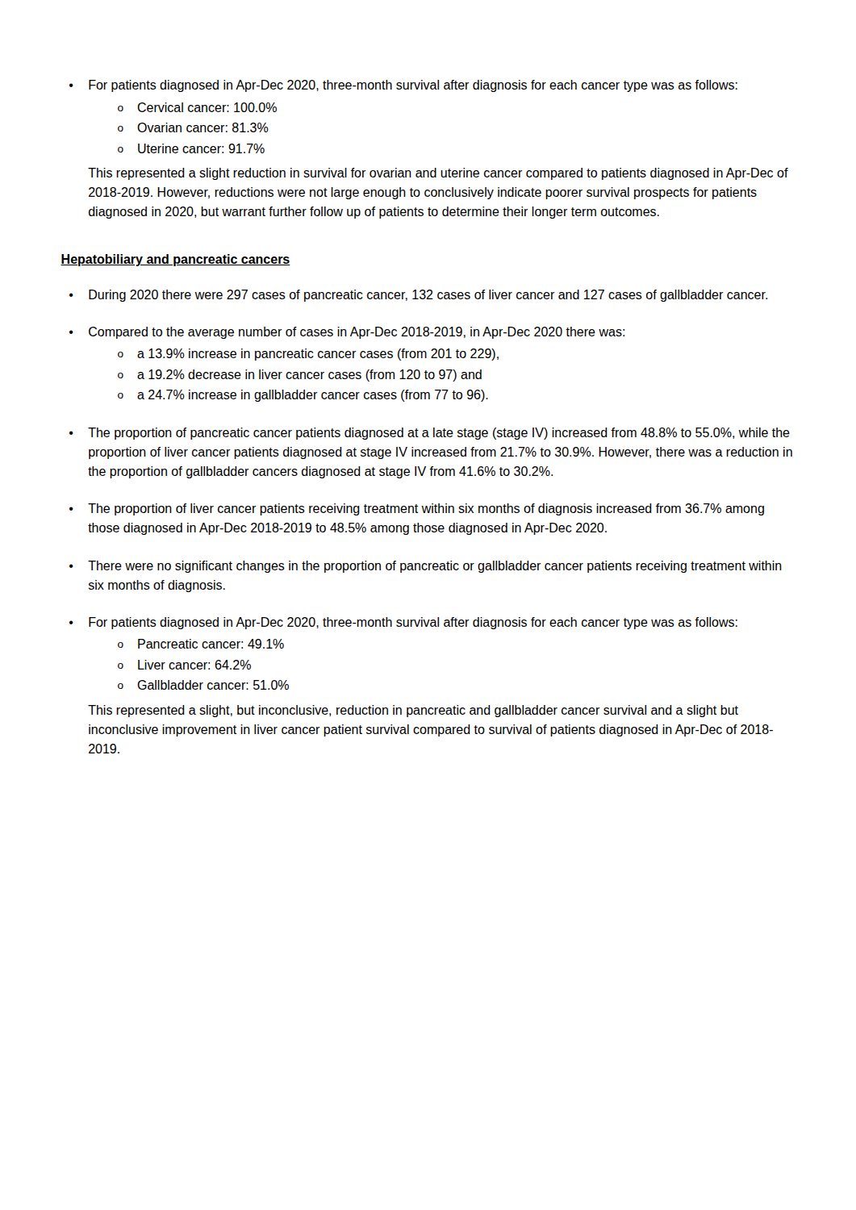For patients diagnosed in Apr-Dec 2020, three-month survival after diagnosis for each cancer type was as follows:
Cervical cancer: 100.0%
Ovarian cancer: 81.3%
Uterine cancer: 91.7%
This represented a slight reduction in survival for ovarian and uterine cancer compared to patients diagnosed in Apr-Dec of 2018-2019. However, reductions were not large enough to conclusively indicate poorer survival prospects for patients diagnosed in 2020, but warrant further follow up of patients to determine their longer term outcomes.
Hepatobiliary and pancreatic cancers
During 2020 there were 297 cases of pancreatic cancer, 132 cases of liver cancer and 127 cases of gallbladder cancer.
Compared to the average number of cases in Apr-Dec 2018-2019, in Apr-Dec 2020 there was:
a 13.9% increase in pancreatic cancer cases (from 201 to 229),
a 19.2% decrease in liver cancer cases (from 120 to 97) and
a 24.7% increase in gallbladder cancer cases (from 77 to 96).
The proportion of pancreatic cancer patients diagnosed at a late stage (stage IV) increased from 48.8% to 55.0%, while the proportion of liver cancer patients diagnosed at stage IV increased from 21.7% to 30.9%. However, there was a reduction in the proportion of gallbladder cancers diagnosed at stage IV from 41.6% to 30.2%.
The proportion of liver cancer patients receiving treatment within six months of diagnosis increased from 36.7% among those diagnosed in Apr-Dec 2018-2019 to 48.5% among those diagnosed in Apr-Dec 2020.
There were no significant changes in the proportion of pancreatic or gallbladder cancer patients receiving treatment within six months of diagnosis.
For patients diagnosed in Apr-Dec 2020, three-month survival after diagnosis for each cancer type was as follows:
Pancreatic cancer: 49.1%
Liver cancer: 64.2%
Gallbladder cancer: 51.0%
This represented a slight, but inconclusive, reduction in pancreatic and gallbladder cancer survival and a slight but inconclusive improvement in liver cancer patient survival compared to survival of patients diagnosed in Apr-Dec of 2018-2019.